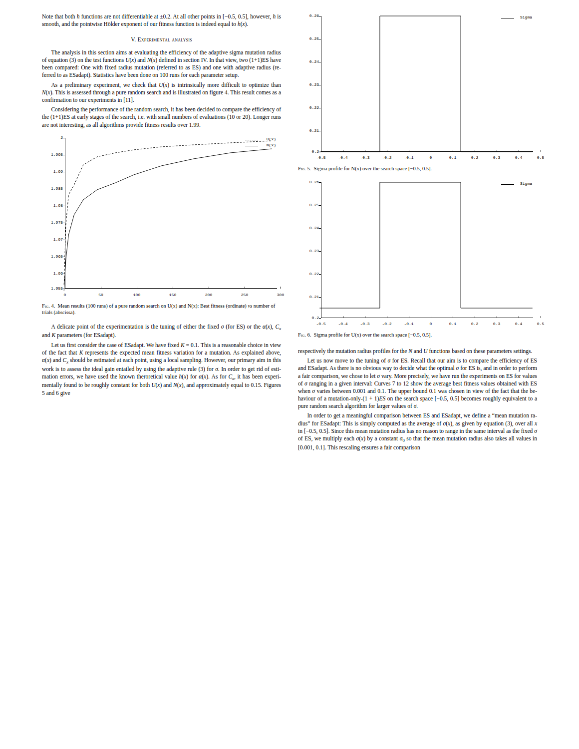Note that both h functions are not differentiable at ±0.2. At all other points in [−0.5, 0.5], however, h is smooth, and the pointwise Hölder exponent of our fitness function is indeed equal to h(x).
V. Experimental analysis
The analysis in this section aims at evaluating the efficiency of the adaptive sigma mutation radius of equation (3) on the test functions U(x) and N(x) defined in section IV. In that view, two (1+1)ES have been compared: One with fixed radius mutation (referred to as ES) and one with adaptive radius (referred to as ESadapt). Statistics have been done on 100 runs for each parameter setup.
As a preliminary experiment, we check that U(x) is intrinsically more difficult to optimize than N(x). This is assessed through a pure random search and is illustrated on figure 4. This result comes as a confirmation to our experiments in [11].
Considering the performance of the random search, it has been decided to compare the efficiency of the (1+1)ES at early stages of the search, i.e. with small numbers of evaluations (10 or 20). Longer runs are not interesting, as all algorithms provide fitness results over 1.99.
2
1.995
1.99
1.985
1.98
1.975
1.97
1.965
1.96
1.955
0
50
100
150
200
250
300
U(x)
N(x)
Fig. 4. Mean results (100 runs) of a pure random search on U(x) and N(x): Best fitness (ordinate) vs number of trials (abscissa).
A delicate point of the experimentation is the tuning of either the fixed σ (for ES) or the α(x), Cx and K parameters (for ESadapt).
Let us first consider the case of ESadapt. We have fixed K = 0.1. This is a reasonable choice in view of the fact that K represents the expected mean fitness variation for a mutation. As explained above, α(x) and Cx should be estimated at each point, using a local sampling. However, our primary aim in this work is to assess the ideal gain entailed by using the adaptive rule (3) for σ. In order to get rid of estimation errors, we have used the known theroretical value h(x) for α(x). As for Cx, it has been experimentally found to be roughly constant for both U(x) and N(x), and approximately equal to 0.15. Figures 5 and 6 give
0.26
0.25
0.24
0.23
0.22
0.21
0.2
-0.5
-0.4
-0.3
-0.2
-0.1
0
0.1
0.2
0.3
0.4
0.5
Sigma
Fig. 5. Sigma profile for N(x) over the search space [−0.5, 0.5].
0.26
0.25
0.24
0.23
0.22
0.21
0.2
-0.5
-0.4
-0.3
-0.2
-0.1
0
0.1
0.2
0.3
0.4
0.5
Sigma
Fig. 6. Sigma profile for U(x) over the search space [−0.5, 0.5].
respectively the mutation radius profiles for the N and U functions based on these parameters settings.
Let us now move to the tuning of σ for ES. Recall that our aim is to compare the efficiency of ES and ESadapt. As there is no obvious way to decide what the optimal σ for ES is, and in order to perform a fair comparison, we chose to let σ vary. More precisely, we have run the experiments on ES for values of σ ranging in a given interval: Curves 7 to 12 show the average best fitness values obtained with ES when σ varies between 0.001 and 0.1. The upper bound 0.1 was chosen in view of the fact that the behaviour of a mutation-only-(1 + 1)ES on the search space [−0.5, 0.5] becomes roughly equivalent to a pure random search algorithm for larger values of σ.
In order to get a meaningful comparison between ES and ESadapt, we define a “mean mutation radius” for ESadapt: This is simply computed as the average of σ(x), as given by equation (3), over all x in [−0.5, 0.5]. Since this mean mutation radius has no reason to range in the same interval as the fixed σ of ES, we multiply each σ(x) by a constant σ0 so that the mean mutation radius also takes all values in [0.001, 0.1]. This rescaling ensures a fair comparison